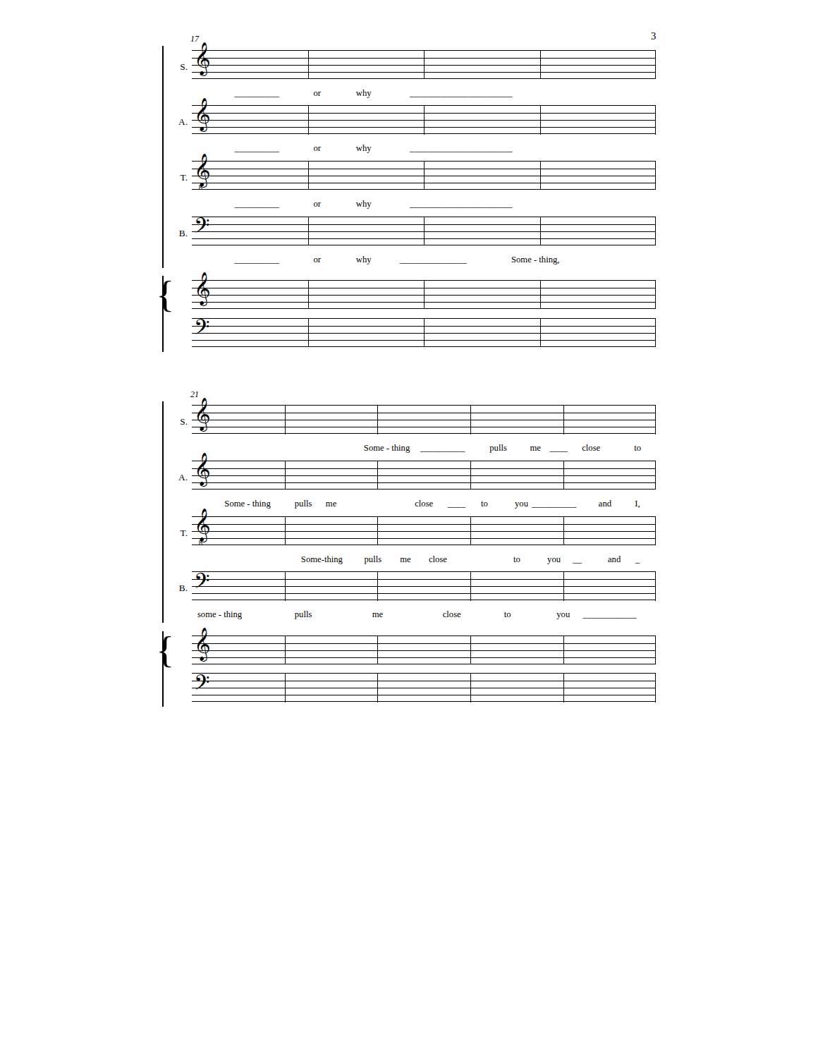3
17
S.
𝄞
__________ or why _______________________
A.
𝄞
__________ or why _______________________
T.
𝄞8
__________ or why _______________________
B.
𝄢
__________ or why _______________ Some - thing,
{
𝄞
𝄢
21
S.
𝄞
Some - thing __________ pulls me ____ close to
A.
𝄞
Some - thing pulls me close ____ to you __________ and I,
T.
𝄞8
Some-thing pulls me close to you __ and _
B.
𝄢
some - thing pulls me close to you ____________
{
𝄞
𝄢
Full lyric text on this page: "or why … Something, Something pulls me close to you and I, something pulls me close to you."